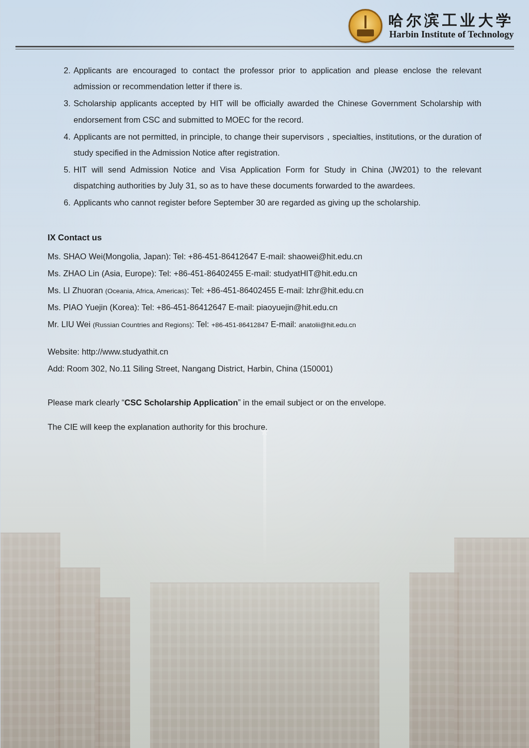哈尔滨工业大学
Harbin Institute of Technology
2. Applicants are encouraged to contact the professor prior to application and please enclose the relevant admission or recommendation letter if there is.
3. Scholarship applicants accepted by HIT will be officially awarded the Chinese Government Scholarship with endorsement from CSC and submitted to MOEC for the record.
4. Applicants are not permitted, in principle, to change their supervisors，specialties, institutions, or the duration of study specified in the Admission Notice after registration.
5. HIT will send Admission Notice and Visa Application Form for Study in China (JW201) to the relevant dispatching authorities by July 31, so as to have these documents forwarded to the awardees.
6. Applicants who cannot register before September 30 are regarded as giving up the scholarship.
IX Contact us
Ms. SHAO Wei(Mongolia, Japan): Tel: +86-451-86412647 E-mail: shaowei@hit.edu.cn
Ms. ZHAO Lin (Asia, Europe): Tel: +86-451-86402455 E-mail: studyatHIT@hit.edu.cn
Ms. LI Zhuoran (Oceania, Africa, Americas): Tel: +86-451-86402455 E-mail: lzhr@hit.edu.cn
Ms. PIAO Yuejin (Korea): Tel: +86-451-86412647 E-mail: piaoyuejin@hit.edu.cn
Mr. LIU Wei (Russian Countries and Regions): Tel: +86-451-86412847 E-mail: anatolii@hit.edu.cn
Website: http://www.studyathit.cn
Add: Room 302, No.11 Siling Street, Nangang District, Harbin, China (150001)
Please mark clearly “CSC Scholarship Application” in the email subject or on the envelope.
The CIE will keep the explanation authority for this brochure.